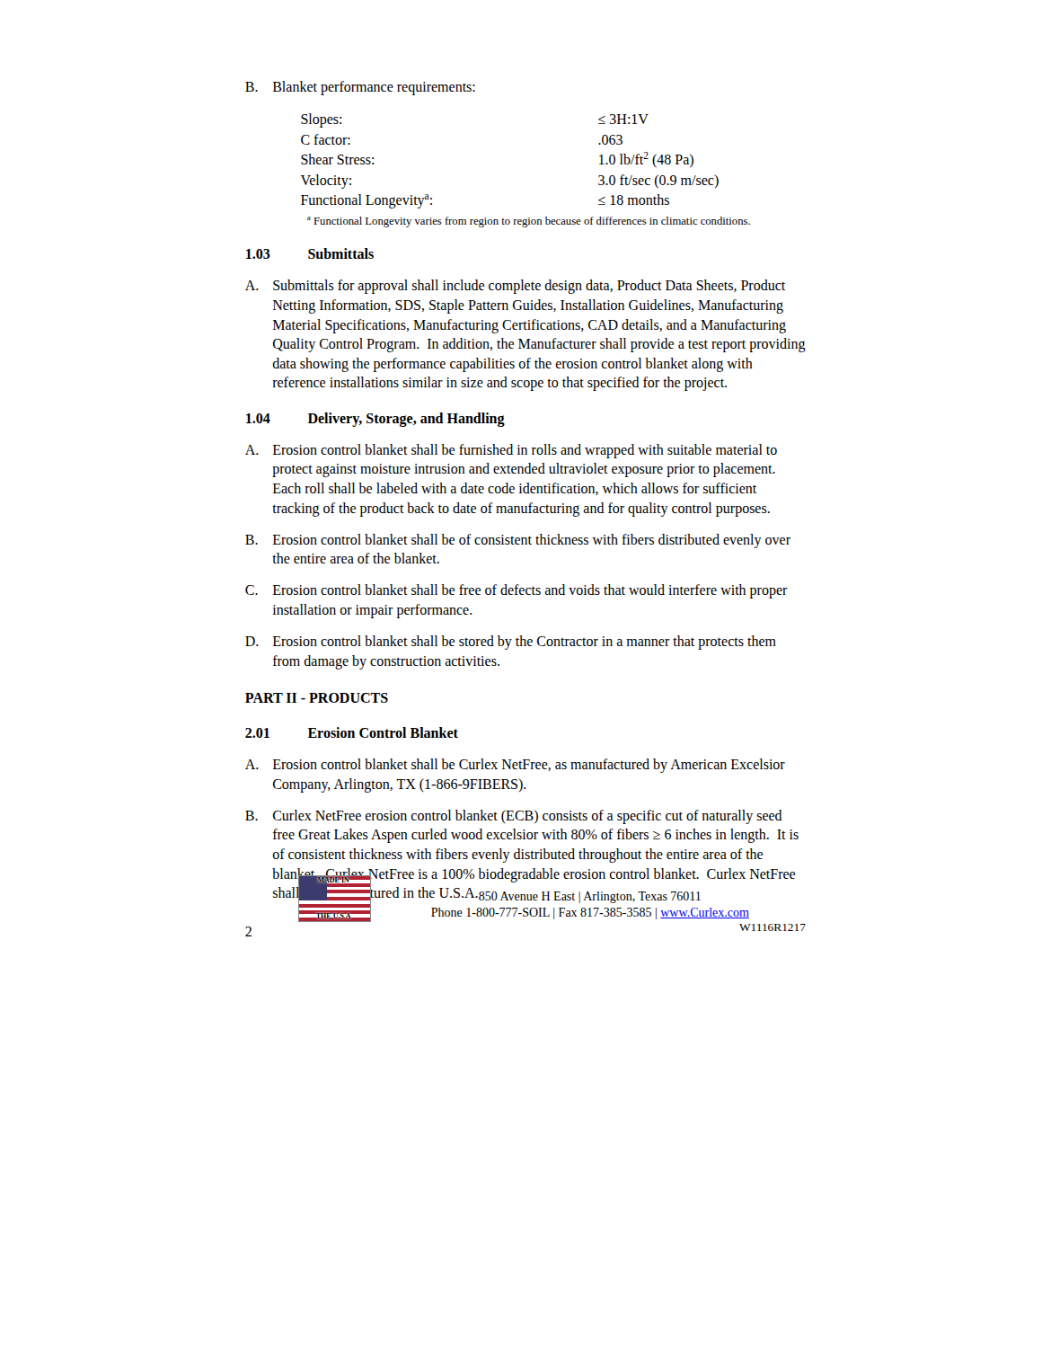B.
Blanket performance requirements:
| Slopes: | ≤ 3H:1V |
| C factor: | .063 |
| Shear Stress: | 1.0 lb/ft 2 (48 Pa) |
| Velocity: | 3.0 ft/sec (0.9 m/sec) |
| Functional Longevity a : | ≤ 18 months |
a Functional Longevity varies from region to region because of differences in climatic conditions.
1.03
Submittals
A.
Submittals for approval shall include complete design data, Product Data Sheets, Product Netting Information, SDS, Staple Pattern Guides, Installation Guidelines, Manufacturing Material Specifications, Manufacturing Certifications, CAD details, and a Manufacturing Quality Control Program. In addition, the Manufacturer shall provide a test report providing data showing the performance capabilities of the erosion control blanket along with reference installations similar in size and scope to that specified for the project.
1.04
Delivery, Storage, and Handling
A.
Erosion control blanket shall be furnished in rolls and wrapped with suitable material to protect against moisture intrusion and extended ultraviolet exposure prior to placement. Each roll shall be labeled with a date code identification, which allows for sufficient tracking of the product back to date of manufacturing and for quality control purposes.
B.
Erosion control blanket shall be of consistent thickness with fibers distributed evenly over the entire area of the blanket.
C.
Erosion control blanket shall be free of defects and voids that would interfere with proper installation or impair performance.
D.
Erosion control blanket shall be stored by the Contractor in a manner that protects them from damage by construction activities.
PART II - PRODUCTS
2.01
Erosion Control Blanket
A.
Erosion control blanket shall be Curlex NetFree, as manufactured by American Excelsior Company, Arlington, TX (1-866-9FIBERS).
B.
Curlex NetFree erosion control blanket (ECB) consists of a specific cut of naturally seed free Great Lakes Aspen curled wood excelsior with 80% of fibers ≥ 6 inches in length. It is of consistent thickness with fibers evenly distributed throughout the entire area of the blanket. Curlex NetFree is a 100% biodegradable erosion control blanket. Curlex NetFree shall be manufactured in the U.S.A.
MADE IN
THE U.S.A
850 Avenue H East | Arlington, Texas 76011
Phone 1-800-777-SOIL | Fax 817-385-3585 | www.Curlex.com
W1116R1217
2